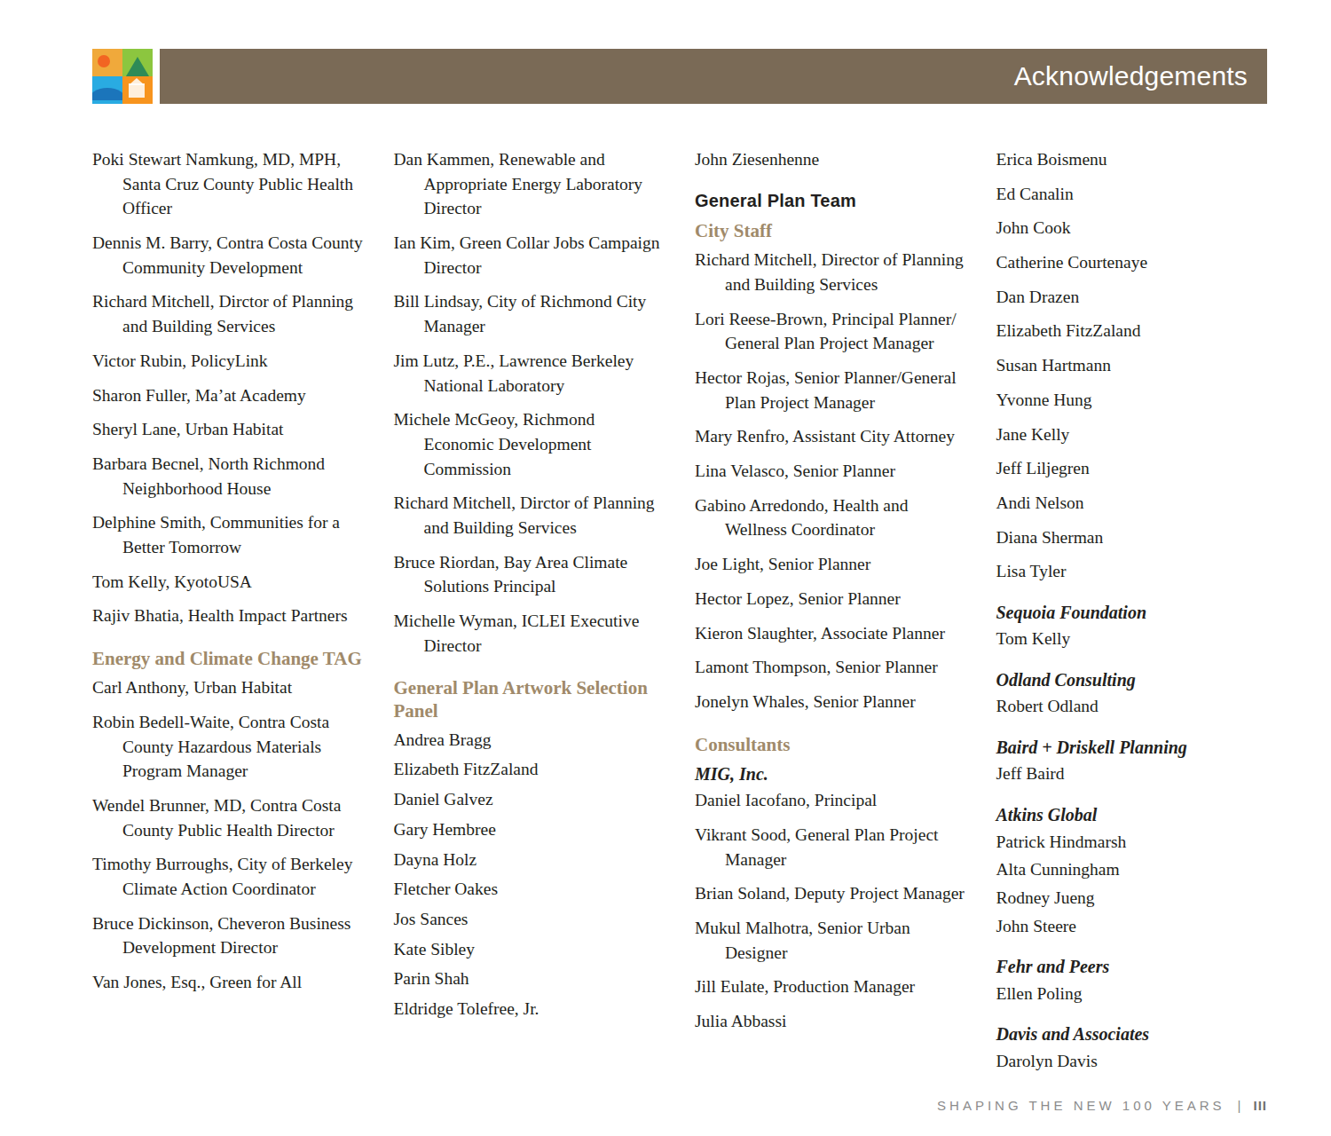Acknowledgements
Poki Stewart Namkung, MD, MPH, Santa Cruz County Public Health Officer
Dennis M. Barry, Contra Costa County Community Development
Richard Mitchell, Dirctor of Planning and Building Services
Victor Rubin, PolicyLink
Sharon Fuller, Ma’at Academy
Sheryl Lane, Urban Habitat
Barbara Becnel, North Richmond Neighborhood House
Delphine Smith, Communities for a Better Tomorrow
Tom Kelly, KyotoUSA
Rajiv Bhatia, Health Impact Partners
Energy and Climate Change TAG
Carl Anthony, Urban Habitat
Robin Bedell-Waite, Contra Costa County Hazardous Materials Program Manager
Wendel Brunner, MD, Contra Costa County Public Health Director
Timothy Burroughs, City of Berkeley Climate Action Coordinator
Bruce Dickinson, Cheveron Business Development Director
Van Jones, Esq., Green for All
Dan Kammen, Renewable and Appropriate Energy Laboratory Director
Ian Kim, Green Collar Jobs Campaign Director
Bill Lindsay, City of Richmond City Manager
Jim Lutz, P.E., Lawrence Berkeley National Laboratory
Michele McGeoy, Richmond Economic Development Commission
Richard Mitchell, Dirctor of Planning and Building Services
Bruce Riordan, Bay Area Climate Solutions Principal
Michelle Wyman, ICLEI Executive Director
General Plan Artwork Selection Panel
Andrea Bragg
Elizabeth FitzZaland
Daniel Galvez
Gary Hembree
Dayna Holz
Fletcher Oakes
Jos Sances
Kate Sibley
Parin Shah
Eldridge Tolefree, Jr.
John Ziesenhenne
General Plan Team
City Staff
Richard Mitchell, Director of Planning and Building Services
Lori Reese-Brown, Principal Planner/ General Plan Project Manager
Hector Rojas, Senior Planner/General Plan Project Manager
Mary Renfro, Assistant City Attorney
Lina Velasco, Senior Planner
Gabino Arredondo, Health and Wellness Coordinator
Joe Light, Senior Planner
Hector Lopez, Senior Planner
Kieron Slaughter, Associate Planner
Lamont Thompson, Senior Planner
Jonelyn Whales, Senior Planner
Consultants
MIG, Inc.
Daniel Iacofano, Principal
Vikrant Sood, General Plan Project Manager
Brian Soland, Deputy Project Manager
Mukul Malhotra, Senior Urban Designer
Jill Eulate, Production Manager
Julia Abbassi
Erica Boismenu
Ed Canalin
John Cook
Catherine Courtenaye
Dan Drazen
Elizabeth FitzZaland
Susan Hartmann
Yvonne Hung
Jane Kelly
Jeff Liljegren
Andi Nelson
Diana Sherman
Lisa Tyler
Sequoia Foundation
Tom Kelly
Odland Consulting
Robert Odland
Baird + Driskell Planning
Jeff Baird
Atkins Global
Patrick Hindmarsh
Alta Cunningham
Rodney Jueng
John Steere
Fehr and Peers
Ellen Poling
Davis and Associates
Darolyn Davis
SHAPING THE NEW 100 YEARS | III